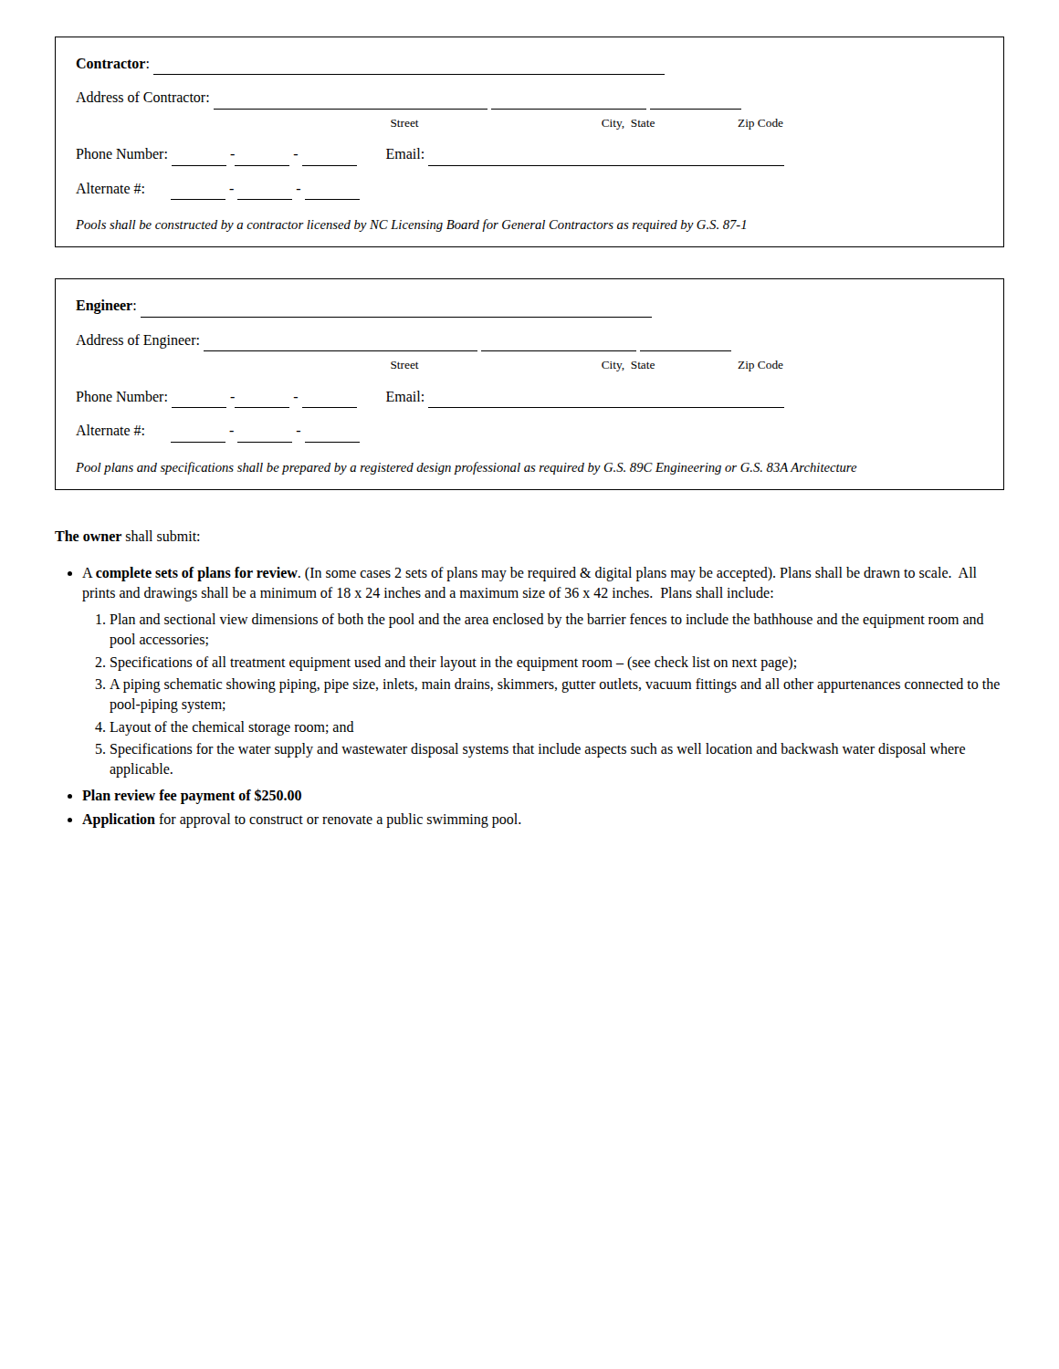Contractor:
Address of Contractor:
Street City, State Zip Code
Phone Number: - - Email:
Alternate #: - -
Pools shall be constructed by a contractor licensed by NC Licensing Board for General Contractors as required by G.S. 87-1
Engineer:
Address of Engineer:
Street City, State Zip Code
Phone Number: - - Email:
Alternate #: - -
Pool plans and specifications shall be prepared by a registered design professional as required by G.S. 89C Engineering or G.S. 83A Architecture
The owner shall submit:
A complete sets of plans for review. (In some cases 2 sets of plans may be required & digital plans may be accepted). Plans shall be drawn to scale. All prints and drawings shall be a minimum of 18 x 24 inches and a maximum size of 36 x 42 inches. Plans shall include:
Plan and sectional view dimensions of both the pool and the area enclosed by the barrier fences to include the bathhouse and the equipment room and pool accessories;
Specifications of all treatment equipment used and their layout in the equipment room – (see check list on next page);
A piping schematic showing piping, pipe size, inlets, main drains, skimmers, gutter outlets, vacuum fittings and all other appurtenances connected to the pool-piping system;
Layout of the chemical storage room; and
Specifications for the water supply and wastewater disposal systems that include aspects such as well location and backwash water disposal where applicable.
Plan review fee payment of $250.00
Application for approval to construct or renovate a public swimming pool.